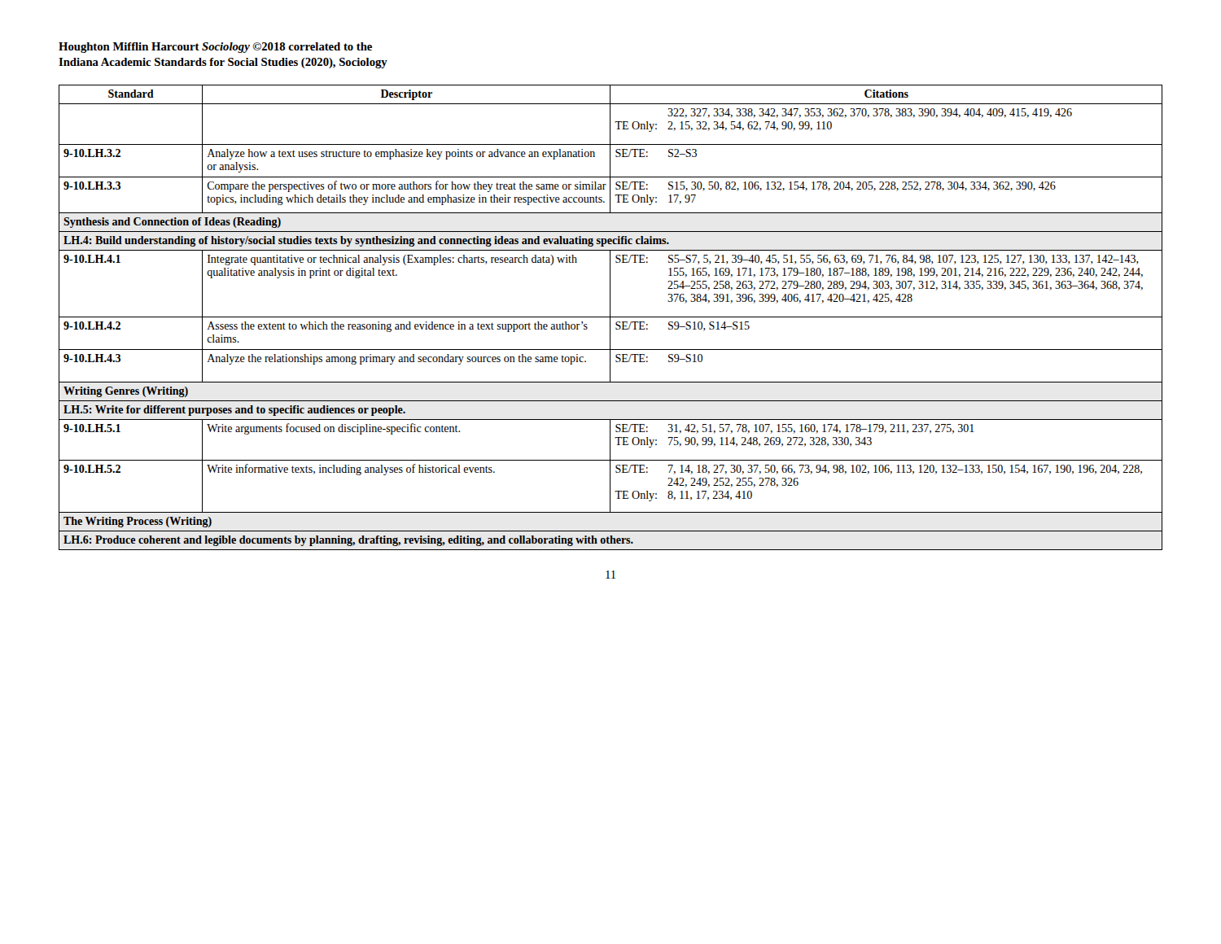Houghton Mifflin Harcourt Sociology ©2018 correlated to the
Indiana Academic Standards for Social Studies (2020), Sociology
| Standard | Descriptor | Citations |
| --- | --- | --- |
| | | / / 322, 327, 334, 338, 342, 347, 353, 362, 370, 378, 383, 390, 394, 404, 409, 415, 419, 426 / / TE Only: / 2, 15, 32, 34, 54, 62, 74, 90, 99, 110 / |
| 9-10.LH.3.2 | Analyze how a text uses structure to emphasize key points or advance an explanation or analysis. | / SE/TE: / S2–S3 / |
| 9-10.LH.3.3 | Compare the perspectives of two or more authors for how they treat the same or similar topics, including which details they include and emphasize in their respective accounts. | / SE/TE: / S15, 30, 50, 82, 106, 132, 154, 178, 204, 205, 228, 252, 278, 304, 334, 362, 390, 426 / / TE Only: / 17, 97 / |
| Synthesis and Connection of Ideas (Reading) |
| LH.4: Build understanding of history/social studies texts by synthesizing and connecting ideas and evaluating specific claims. |
| 9-10.LH.4.1 | Integrate quantitative or technical analysis (Examples: charts, research data) with qualitative analysis in print or digital text. | / SE/TE: / S5–S7, 5, 21, 39–40, 45, 51, 55, 56, 63, 69, 71, 76, 84, 98, 107, 123, 125, 127, 130, 133, 137, 142–143, 155, 165, 169, 171, 173, 179–180, 187–188, 189, 198, 199, 201, 214, 216, 222, 229, 236, 240, 242, 244, 254–255, 258, 263, 272, 279–280, 289, 294, 303, 307, 312, 314, 335, 339, 345, 361, 363–364, 368, 374, 376, 384, 391, 396, 399, 406, 417, 420–421, 425, 428 / |
| 9-10.LH.4.2 | Assess the extent to which the reasoning and evidence in a text support the author’s claims. | / SE/TE: / S9–S10, S14–S15 / |
| 9-10.LH.4.3 | Analyze the relationships among primary and secondary sources on the same topic. | / SE/TE: / S9–S10 / |
| Writing Genres (Writing) |
| LH.5: Write for different purposes and to specific audiences or people. |
| 9-10.LH.5.1 | Write arguments focused on discipline-specific content. | / SE/TE: / 31, 42, 51, 57, 78, 107, 155, 160, 174, 178–179, 211, 237, 275, 301 / / TE Only: / 75, 90, 99, 114, 248, 269, 272, 328, 330, 343 / |
| 9-10.LH.5.2 | Write informative texts, including analyses of historical events. | / SE/TE: / 7, 14, 18, 27, 30, 37, 50, 66, 73, 94, 98, 102, 106, 113, 120, 132–133, 150, 154, 167, 190, 196, 204, 228, 242, 249, 252, 255, 278, 326 / / TE Only: / 8, 11, 17, 234, 410 / |
| The Writing Process (Writing) |
| LH.6: Produce coherent and legible documents by planning, drafting, revising, editing, and collaborating with others. |
11